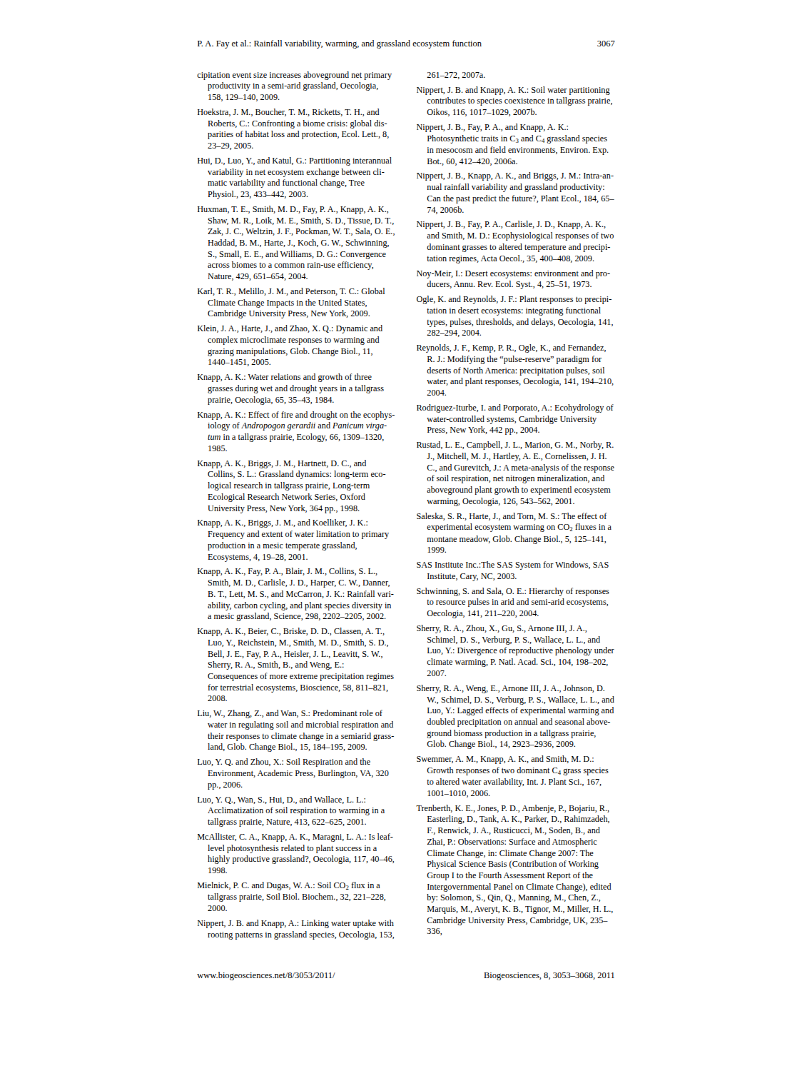P. A. Fay et al.: Rainfall variability, warming, and grassland ecosystem function 3067
cipitation event size increases aboveground net primary productivity in a semi-arid grassland, Oecologia, 158, 129–140, 2009.
Hoekstra, J. M., Boucher, T. M., Ricketts, T. H., and Roberts, C.: Confronting a biome crisis: global disparities of habitat loss and protection, Ecol. Lett., 8, 23–29, 2005.
Hui, D., Luo, Y., and Katul, G.: Partitioning interannual variability in net ecosystem exchange between climatic variability and functional change, Tree Physiol., 23, 433–442, 2003.
Huxman, T. E., Smith, M. D., Fay, P. A., Knapp, A. K., Shaw, M. R., Loik, M. E., Smith, S. D., Tissue, D. T., Zak, J. C., Weltzin, J. F., Pockman, W. T., Sala, O. E., Haddad, B. M., Harte, J., Koch, G. W., Schwinning, S., Small, E. E., and Williams, D. G.: Convergence across biomes to a common rain-use efficiency, Nature, 429, 651–654, 2004.
Karl, T. R., Melillo, J. M., and Peterson, T. C.: Global Climate Change Impacts in the United States, Cambridge University Press, New York, 2009.
Klein, J. A., Harte, J., and Zhao, X. Q.: Dynamic and complex microclimate responses to warming and grazing manipulations, Glob. Change Biol., 11, 1440–1451, 2005.
Knapp, A. K.: Water relations and growth of three grasses during wet and drought years in a tallgrass prairie, Oecologia, 65, 35–43, 1984.
Knapp, A. K.: Effect of fire and drought on the ecophysiology of Andropogon gerardii and Panicum virgatum in a tallgrass prairie, Ecology, 66, 1309–1320, 1985.
Knapp, A. K., Briggs, J. M., Hartnett, D. C., and Collins, S. L.: Grassland dynamics: long-term ecological research in tallgrass prairie, Long-term Ecological Research Network Series, Oxford University Press, New York, 364 pp., 1998.
Knapp, A. K., Briggs, J. M., and Koelliker, J. K.: Frequency and extent of water limitation to primary production in a mesic temperate grassland, Ecosystems, 4, 19–28, 2001.
Knapp, A. K., Fay, P. A., Blair, J. M., Collins, S. L., Smith, M. D., Carlisle, J. D., Harper, C. W., Danner, B. T., Lett, M. S., and McCarron, J. K.: Rainfall variability, carbon cycling, and plant species diversity in a mesic grassland, Science, 298, 2202–2205, 2002.
Knapp, A. K., Beier, C., Briske, D. D., Classen, A. T., Luo, Y., Reichstein, M., Smith, M. D., Smith, S. D., Bell, J. E., Fay, P. A., Heisler, J. L., Leavitt, S. W., Sherry, R. A., Smith, B., and Weng, E.: Consequences of more extreme precipitation regimes for terrestrial ecosystems, Bioscience, 58, 811–821, 2008.
Liu, W., Zhang, Z., and Wan, S.: Predominant role of water in regulating soil and microbial respiration and their responses to climate change in a semiarid grassland, Glob. Change Biol., 15, 184–195, 2009.
Luo, Y. Q. and Zhou, X.: Soil Respiration and the Environment, Academic Press, Burlington, VA, 320 pp., 2006.
Luo, Y. Q., Wan, S., Hui, D., and Wallace, L. L.: Acclimatization of soil respiration to warming in a tallgrass prairie, Nature, 413, 622–625, 2001.
McAllister, C. A., Knapp, A. K., Maragni, L. A.: Is leaf-level photosynthesis related to plant success in a highly productive grassland?, Oecologia, 117, 40–46, 1998.
Mielnick, P. C. and Dugas, W. A.: Soil CO2 flux in a tallgrass prairie, Soil Biol. Biochem., 32, 221–228, 2000.
Nippert, J. B. and Knapp, A.: Linking water uptake with rooting patterns in grassland species, Oecologia, 153, 261–272, 2007a.
Nippert, J. B. and Knapp, A. K.: Soil water partitioning contributes to species coexistence in tallgrass prairie, Oikos, 116, 1017–1029, 2007b.
Nippert, J. B., Fay, P. A., and Knapp, A. K.: Photosynthetic traits in C3 and C4 grassland species in mesocosm and field environments, Environ. Exp. Bot., 60, 412–420, 2006a.
Nippert, J. B., Knapp, A. K., and Briggs, J. M.: Intra-annual rainfall variability and grassland productivity: Can the past predict the future?, Plant Ecol., 184, 65–74, 2006b.
Nippert, J. B., Fay, P. A., Carlisle, J. D., Knapp, A. K., and Smith, M. D.: Ecophysiological responses of two dominant grasses to altered temperature and precipitation regimes, Acta Oecol., 35, 400–408, 2009.
Noy-Meir, I.: Desert ecosystems: environment and producers, Annu. Rev. Ecol. Syst., 4, 25–51, 1973.
Ogle, K. and Reynolds, J. F.: Plant responses to precipitation in desert ecosystems: integrating functional types, pulses, thresholds, and delays, Oecologia, 141, 282–294, 2004.
Reynolds, J. F., Kemp, P. R., Ogle, K., and Fernandez, R. J.: Modifying the “pulse-reserve” paradigm for deserts of North America: precipitation pulses, soil water, and plant responses, Oecologia, 141, 194–210, 2004.
Rodriguez-Iturbe, I. and Porporato, A.: Ecohydrology of water-controlled systems, Cambridge University Press, New York, 442 pp., 2004.
Rustad, L. E., Campbell, J. L., Marion, G. M., Norby, R. J., Mitchell, M. J., Hartley, A. E., Cornelissen, J. H. C., and Gurevitch, J.: A meta-analysis of the response of soil respiration, net nitrogen mineralization, and aboveground plant growth to experimentl ecosystem warming, Oecologia, 126, 543–562, 2001.
Saleska, S. R., Harte, J., and Torn, M. S.: The effect of experimental ecosystem warming on CO2 fluxes in a montane meadow, Glob. Change Biol., 5, 125–141, 1999.
SAS Institute Inc.:The SAS System for Windows, SAS Institute, Cary, NC, 2003.
Schwinning, S. and Sala, O. E.: Hierarchy of responses to resource pulses in arid and semi-arid ecosystems, Oecologia, 141, 211–220, 2004.
Sherry, R. A., Zhou, X., Gu, S., Arnone III, J. A., Schimel, D. S., Verburg, P. S., Wallace, L. L., and Luo, Y.: Divergence of reproductive phenology under climate warming, P. Natl. Acad. Sci., 104, 198–202, 2007.
Sherry, R. A., Weng, E., Arnone III, J. A., Johnson, D. W., Schimel, D. S., Verburg, P. S., Wallace, L. L., and Luo, Y.: Lagged effects of experimental warming and doubled precipitation on annual and seasonal aboveground biomass production in a tallgrass prairie, Glob. Change Biol., 14, 2923–2936, 2009.
Swemmer, A. M., Knapp, A. K., and Smith, M. D.: Growth responses of two dominant C4 grass species to altered water availability, Int. J. Plant Sci., 167, 1001–1010, 2006.
Trenberth, K. E., Jones, P. D., Ambenje, P., Bojariu, R., Easterling, D., Tank, A. K., Parker, D., Rahimzadeh, F., Renwick, J. A., Rusticucci, M., Soden, B., and Zhai, P.: Observations: Surface and Atmospheric Climate Change, in: Climate Change 2007: The Physical Science Basis (Contribution of Working Group I to the Fourth Assessment Report of the Intergovernmental Panel on Climate Change), edited by: Solomon, S., Qin, Q., Manning, M., Chen, Z., Marquis, M., Averyt, K. B., Tignor, M., Miller, H. L., Cambridge University Press, Cambridge, UK, 235–336,
www.biogeosciences.net/8/3053/2011/ Biogeosciences, 8, 3053–3068, 2011